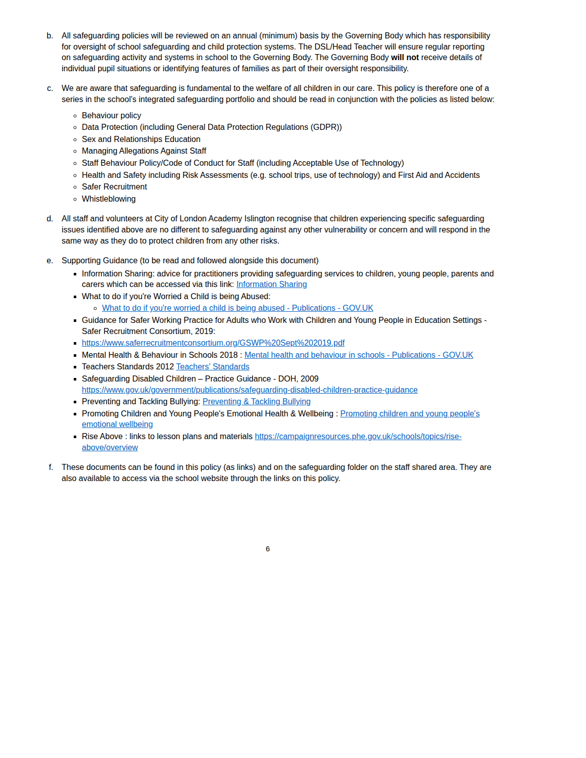All safeguarding policies will be reviewed on an annual (minimum) basis by the Governing Body which has responsibility for oversight of school safeguarding and child protection systems. The DSL/Head Teacher will ensure regular reporting on safeguarding activity and systems in school to the Governing Body. The Governing Body will not receive details of individual pupil situations or identifying features of families as part of their oversight responsibility.
We are aware that safeguarding is fundamental to the welfare of all children in our care. This policy is therefore one of a series in the school's integrated safeguarding portfolio and should be read in conjunction with the policies as listed below:
Behaviour policy
Data Protection (including General Data Protection Regulations (GDPR))
Sex and Relationships Education
Managing Allegations Against Staff
Staff Behaviour Policy/Code of Conduct for Staff (including Acceptable Use of Technology)
Health and Safety including Risk Assessments (e.g. school trips, use of technology) and First Aid and Accidents
Safer Recruitment
Whistleblowing
All staff and volunteers at City of London Academy Islington recognise that children experiencing specific safeguarding issues identified above are no different to safeguarding against any other vulnerability or concern and will respond in the same way as they do to protect children from any other risks.
Supporting Guidance (to be read and followed alongside this document)
Information Sharing: advice for practitioners providing safeguarding services to children, young people, parents and carers which can be accessed via this link: Information Sharing
What to do if you're Worried a Child is being Abused:
What to do if you're worried a child is being abused - Publications - GOV.UK
Guidance for Safer Working Practice for Adults who Work with Children and Young People in Education Settings - Safer Recruitment Consortium, 2019:
https://www.saferrecruitmentconsortium.org/GSWP%20Sept%202019.pdf
Mental Health & Behaviour in Schools 2018 : Mental health and behaviour in schools - Publications - GOV.UK
Teachers Standards 2012 Teachers' Standards
Safeguarding Disabled Children – Practice Guidance - DOH, 2009
https://www.gov.uk/government/publications/safeguarding-disabled-children-practice-guidance
Preventing and Tackling Bullying: Preventing & Tackling Bullying
Promoting Children and Young People's Emotional Health & Wellbeing : Promoting children and young people's emotional wellbeing
Rise Above : links to lesson plans and materials https://campaignresources.phe.gov.uk/schools/topics/rise-above/overview
These documents can be found in this policy (as links) and on the safeguarding folder on the staff shared area. They are also available to access via the school website through the links on this policy.
6